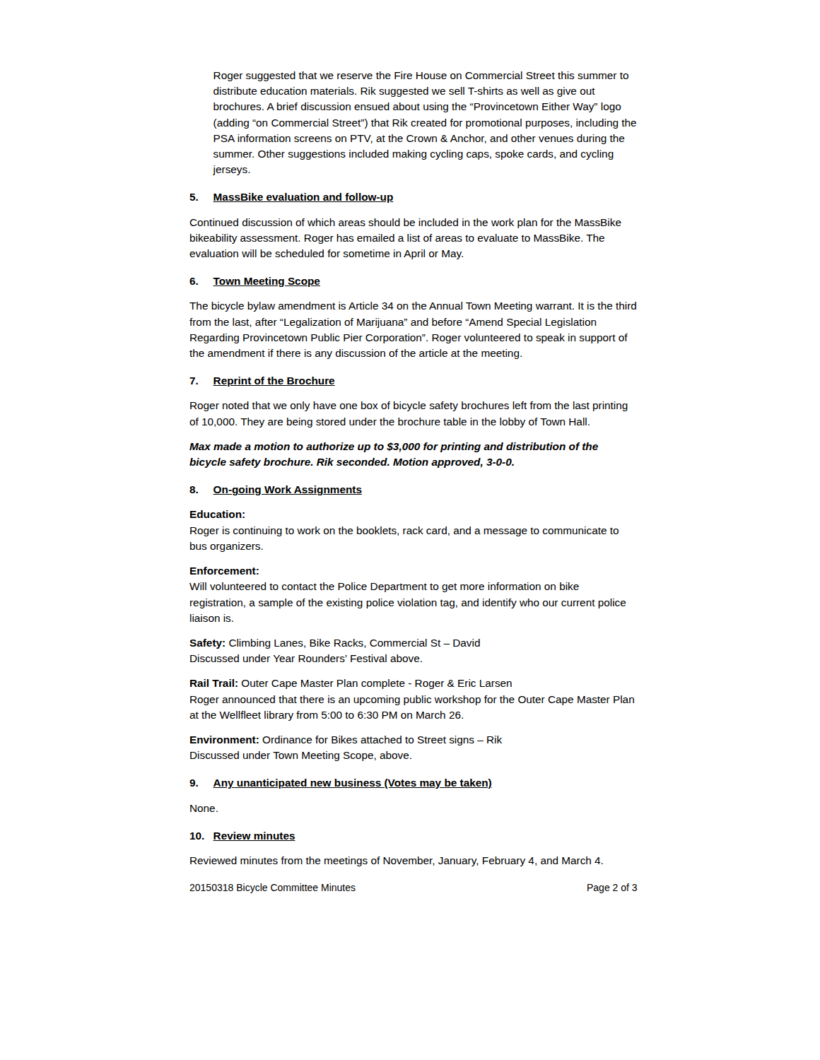Roger suggested that we reserve the Fire House on Commercial Street this summer to distribute education materials. Rik suggested we sell T-shirts as well as give out brochures. A brief discussion ensued about using the “Provincetown Either Way” logo (adding “on Commercial Street”) that Rik created for promotional purposes, including the PSA information screens on PTV, at the Crown & Anchor, and other venues during the summer. Other suggestions included making cycling caps, spoke cards, and cycling jerseys.
5. MassBike evaluation and follow-up
Continued discussion of which areas should be included in the work plan for the MassBike bikeability assessment. Roger has emailed a list of areas to evaluate to MassBike. The evaluation will be scheduled for sometime in April or May.
6. Town Meeting Scope
The bicycle bylaw amendment is Article 34 on the Annual Town Meeting warrant. It is the third from the last, after “Legalization of Marijuana” and before “Amend Special Legislation Regarding Provincetown Public Pier Corporation”. Roger volunteered to speak in support of the amendment if there is any discussion of the article at the meeting.
7. Reprint of the Brochure
Roger noted that we only have one box of bicycle safety brochures left from the last printing of 10,000. They are being stored under the brochure table in the lobby of Town Hall.
Max made a motion to authorize up to $3,000 for printing and distribution of the bicycle safety brochure. Rik seconded. Motion approved, 3-0-0.
8. On-going Work Assignments
Education:
Roger is continuing to work on the booklets, rack card, and a message to communicate to bus organizers.
Enforcement:
Will volunteered to contact the Police Department to get more information on bike registration, a sample of the existing police violation tag, and identify who our current police liaison is.
Safety: Climbing Lanes, Bike Racks, Commercial St – David
Discussed under Year Rounders’ Festival above.
Rail Trail: Outer Cape Master Plan complete - Roger & Eric Larsen
Roger announced that there is an upcoming public workshop for the Outer Cape Master Plan at the Wellfleet library from 5:00 to 6:30 PM on March 26.
Environment: Ordinance for Bikes attached to Street signs – Rik
Discussed under Town Meeting Scope, above.
9. Any unanticipated new business (Votes may be taken)
None.
10. Review minutes
Reviewed minutes from the meetings of November, January, February 4, and March 4.
20150318 Bicycle Committee Minutes Page 2 of 3